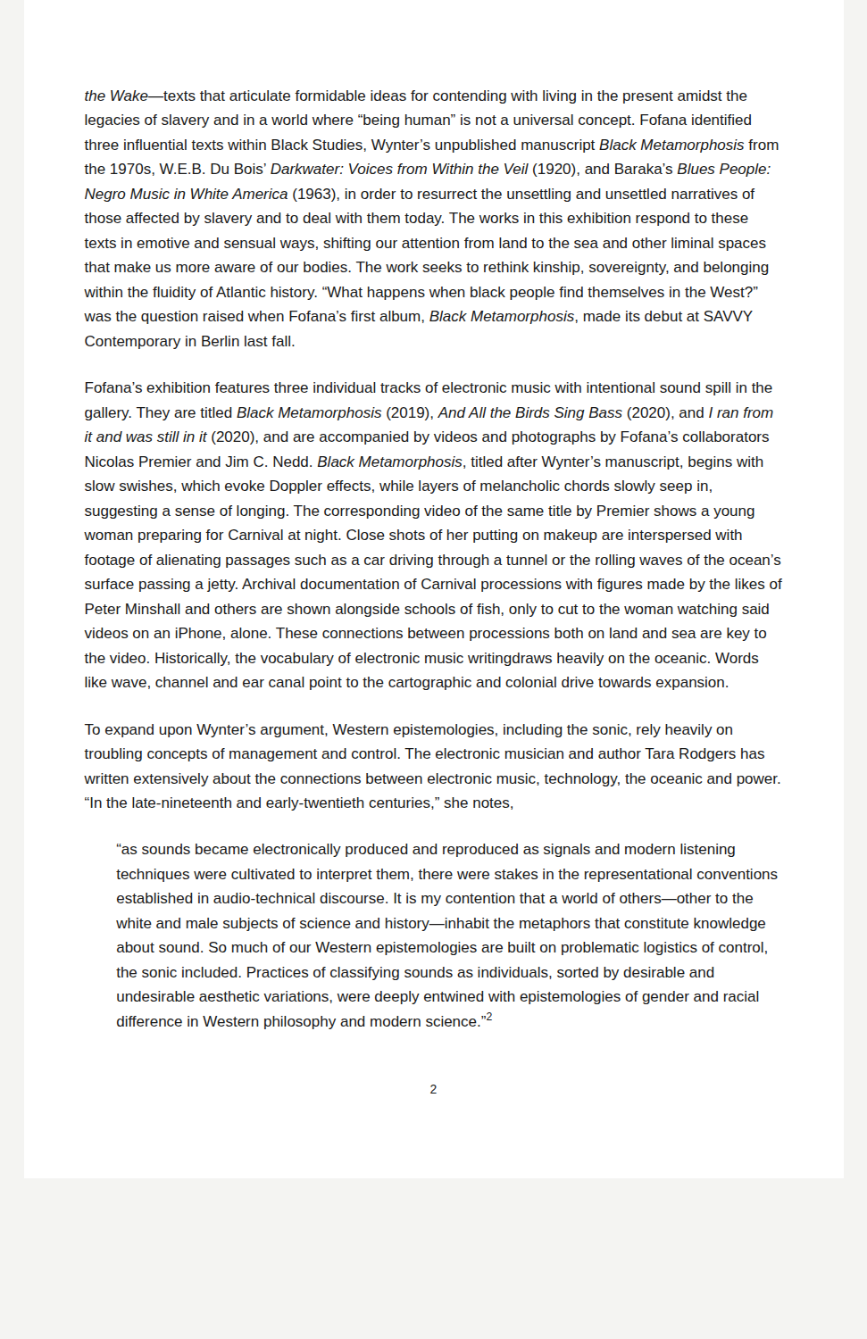the Wake—texts that articulate formidable ideas for contending with living in the present amidst the legacies of slavery and in a world where “being human” is not a universal concept. Fofana identified three influential texts within Black Studies, Wynter’s unpublished manuscript Black Metamorphosis from the 1970s, W.E.B. Du Bois’ Darkwater: Voices from Within the Veil (1920), and Baraka’s Blues People: Negro Music in White America (1963), in order to resurrect the unsettling and unsettled narratives of those affected by slavery and to deal with them today. The works in this exhibition respond to these texts in emotive and sensual ways, shifting our attention from land to the sea and other liminal spaces that make us more aware of our bodies. The work seeks to rethink kinship, sovereignty, and belonging within the fluidity of Atlantic history. “What happens when black people find themselves in the West?” was the question raised when Fofana’s first album, Black Metamorphosis, made its debut at SAVVY Contemporary in Berlin last fall.
Fofana’s exhibition features three individual tracks of electronic music with intentional sound spill in the gallery. They are titled Black Metamorphosis (2019), And All the Birds Sing Bass (2020), and I ran from it and was still in it (2020), and are accompanied by videos and photographs by Fofana’s collaborators Nicolas Premier and Jim C. Nedd. Black Metamorphosis, titled after Wynter’s manuscript, begins with slow swishes, which evoke Doppler effects, while layers of melancholic chords slowly seep in, suggesting a sense of longing. The corresponding video of the same title by Premier shows a young woman preparing for Carnival at night. Close shots of her putting on makeup are interspersed with footage of alienating passages such as a car driving through a tunnel or the rolling waves of the ocean’s surface passing a jetty. Archival documentation of Carnival processions with figures made by the likes of Peter Minshall and others are shown alongside schools of fish, only to cut to the woman watching said videos on an iPhone, alone. These connections between processions both on land and sea are key to the video. Historically, the vocabulary of electronic music writingdraws heavily on the oceanic. Words like wave, channel and ear canal point to the cartographic and colonial drive towards expansion.
To expand upon Wynter’s argument, Western epistemologies, including the sonic, rely heavily on troubling concepts of management and control. The electronic musician and author Tara Rodgers has written extensively about the connections between electronic music, technology, the oceanic and power. “In the late-nineteenth and early-twentieth centuries,” she notes,
“as sounds became electronically produced and reproduced as signals and modern listening techniques were cultivated to interpret them, there were stakes in the representational conventions established in audio-technical discourse. It is my contention that a world of others—other to the white and male subjects of science and history—inhabit the metaphors that constitute knowledge about sound. So much of our Western epistemologies are built on problematic logistics of control, the sonic included. Practices of classifying sounds as individuals, sorted by desirable and undesirable aesthetic variations, were deeply entwined with epistemologies of gender and racial difference in Western philosophy and modern science.”2
2